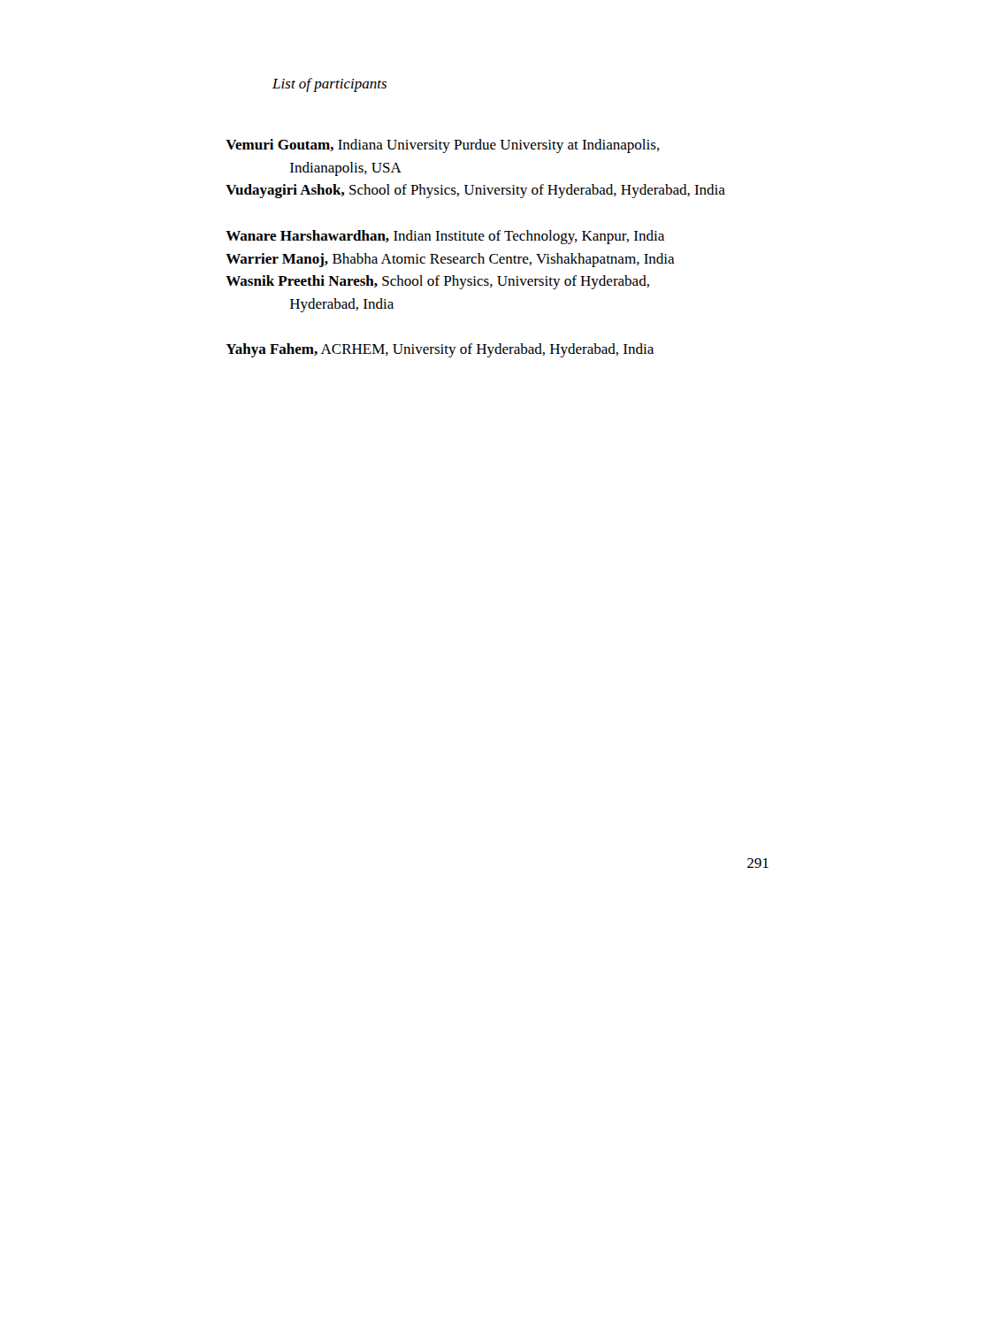List of participants
Vemuri Goutam, Indiana University Purdue University at Indianapolis,Indianapolis, USA
Vudayagiri Ashok, School of Physics, University of Hyderabad, Hyderabad, India
Wanare Harshawardhan, Indian Institute of Technology, Kanpur, India
Warrier Manoj, Bhabha Atomic Research Centre, Vishakhapatnam, India
Wasnik Preethi Naresh, School of Physics, University of Hyderabad,Hyderabad, India
Yahya Fahem, ACRHEM, University of Hyderabad, Hyderabad, India
291